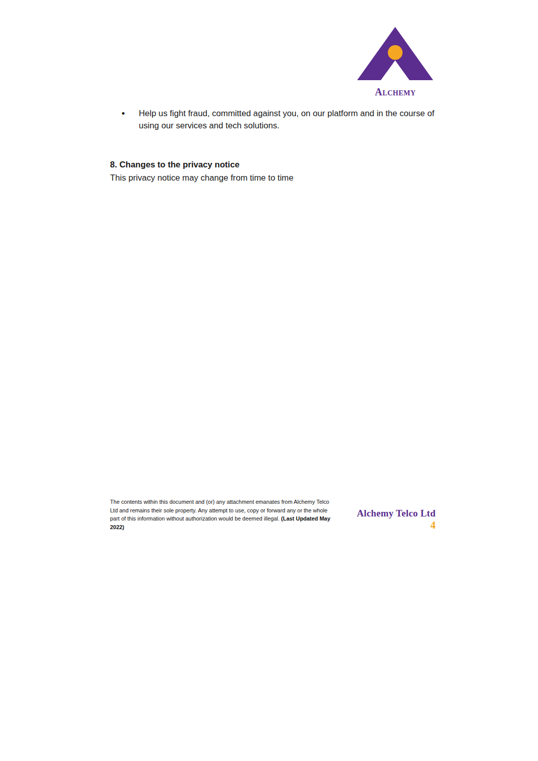Alchemy
Help us fight fraud, committed against you, on our platform and in the course of using our services and tech solutions.
8. Changes to the privacy notice
This privacy notice may change from time to time
The contents within this document and (or) any attachment emanates from Alchemy Telco Ltd and remains their sole property. Any attempt to use, copy or forward any or the whole part of this information without authorization would be deemed illegal. (Last Updated May 2022)
Alchemy Telco Ltd
4